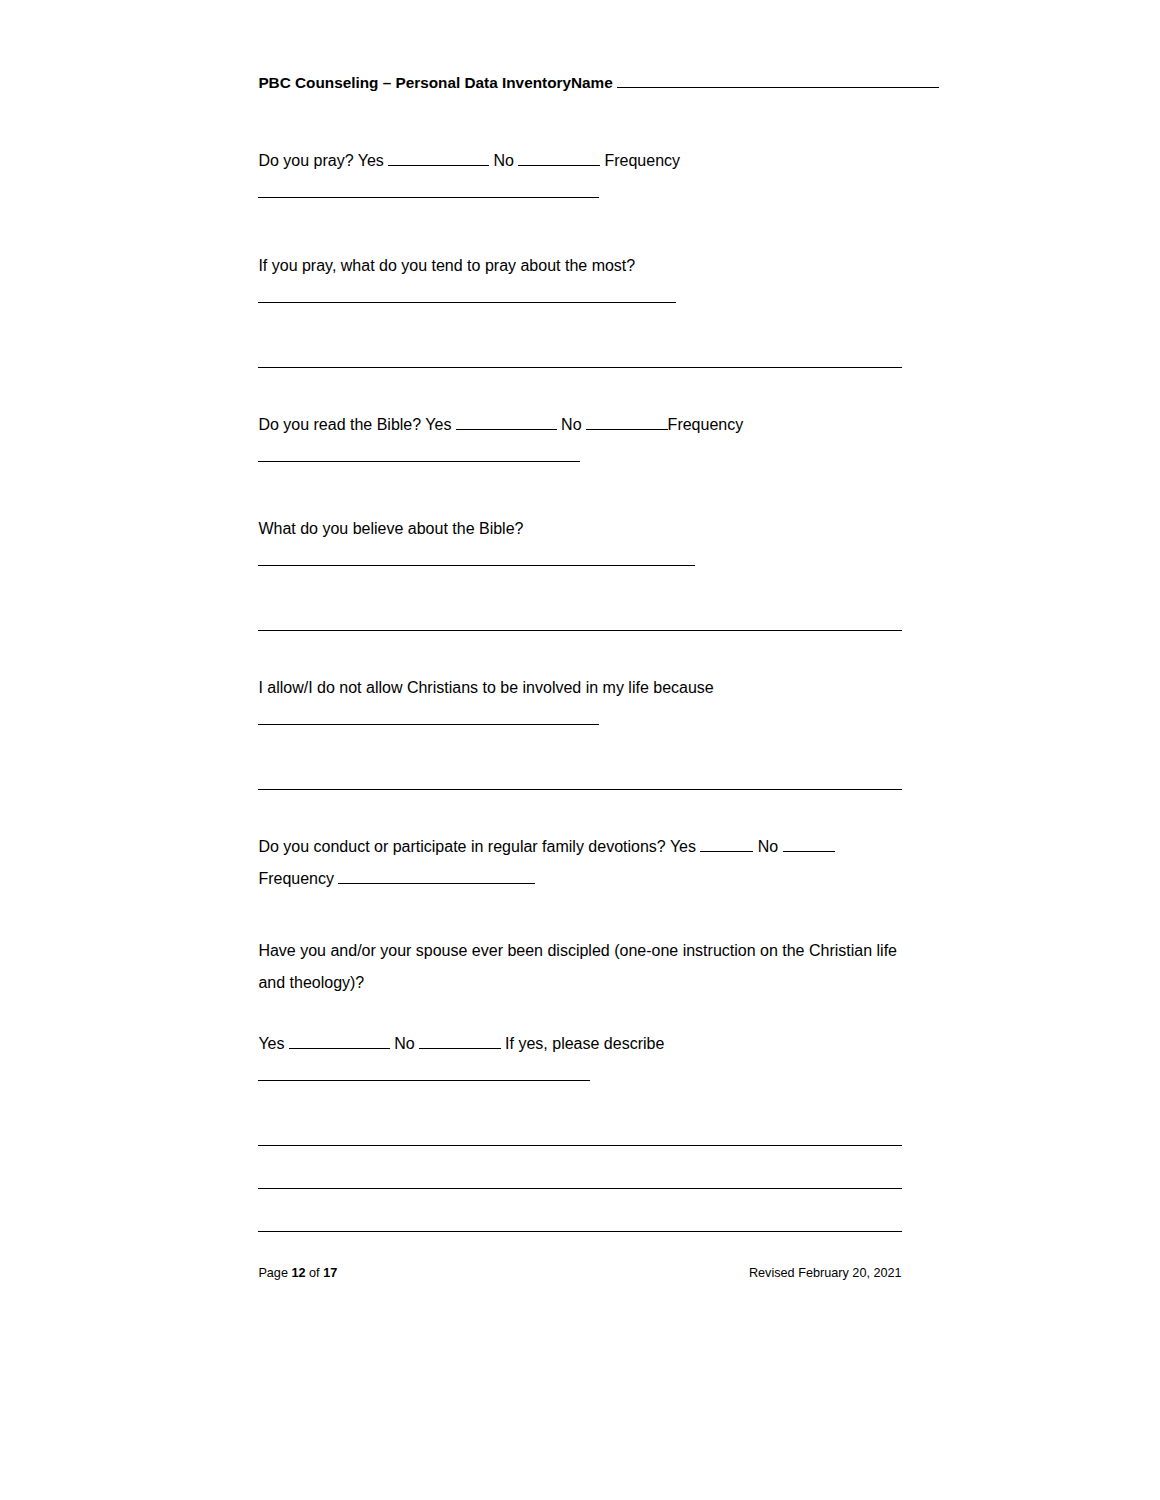PBC Counseling – Personal Data Inventory
Name
Do you pray? Yes No Frequency
If you pray, what do you tend to pray about the most?
Do you read the Bible? Yes No Frequency
What do you believe about the Bible?
I allow/I do not allow Christians to be involved in my life because
Do you conduct or participate in regular family devotions? Yes No Frequency
Have you and/or your spouse ever been discipled (one-one instruction on the Christian life and theology)?
Yes No If yes, please describe
Page 12 of 17
Revised February 20, 2021